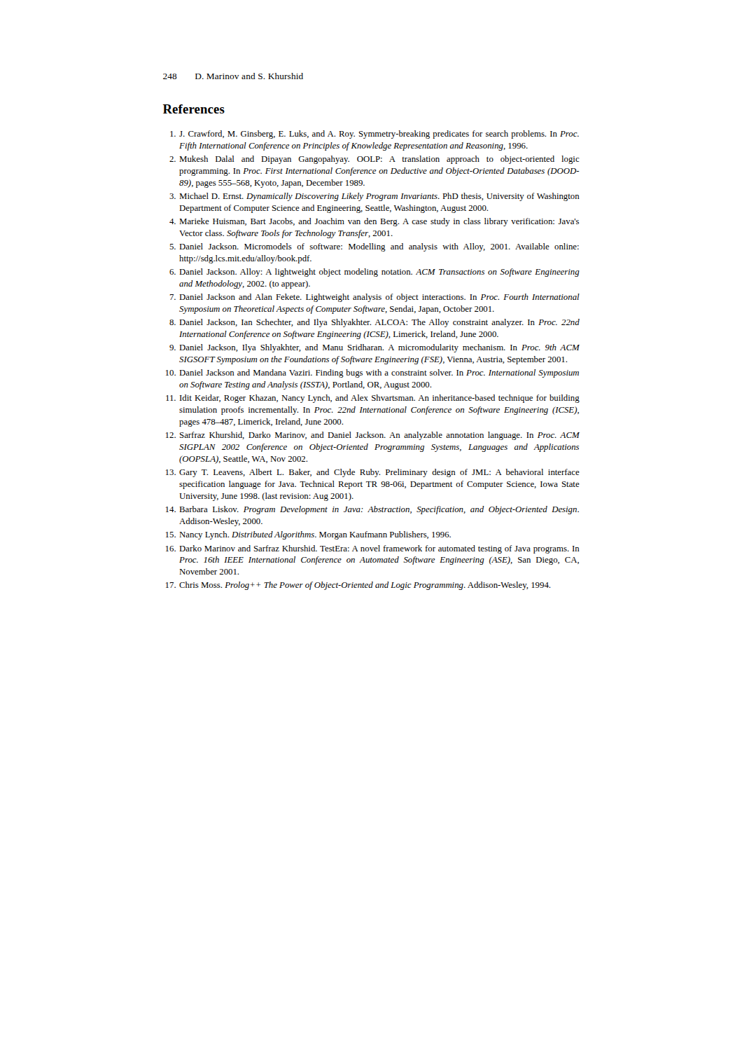248 D. Marinov and S. Khurshid
References
1. J. Crawford, M. Ginsberg, E. Luks, and A. Roy. Symmetry-breaking predicates for search problems. In Proc. Fifth International Conference on Principles of Knowledge Representation and Reasoning, 1996.
2. Mukesh Dalal and Dipayan Gangopahyay. OOLP: A translation approach to object-oriented logic programming. In Proc. First International Conference on Deductive and Object-Oriented Databases (DOOD-89), pages 555–568, Kyoto, Japan, December 1989.
3. Michael D. Ernst. Dynamically Discovering Likely Program Invariants. PhD thesis, University of Washington Department of Computer Science and Engineering, Seattle, Washington, August 2000.
4. Marieke Huisman, Bart Jacobs, and Joachim van den Berg. A case study in class library verification: Java's Vector class. Software Tools for Technology Transfer, 2001.
5. Daniel Jackson. Micromodels of software: Modelling and analysis with Alloy, 2001. Available online: http://sdg.lcs.mit.edu/alloy/book.pdf.
6. Daniel Jackson. Alloy: A lightweight object modeling notation. ACM Transactions on Software Engineering and Methodology, 2002. (to appear).
7. Daniel Jackson and Alan Fekete. Lightweight analysis of object interactions. In Proc. Fourth International Symposium on Theoretical Aspects of Computer Software, Sendai, Japan, October 2001.
8. Daniel Jackson, Ian Schechter, and Ilya Shlyakhter. ALCOA: The Alloy constraint analyzer. In Proc. 22nd International Conference on Software Engineering (ICSE), Limerick, Ireland, June 2000.
9. Daniel Jackson, Ilya Shlyakhter, and Manu Sridharan. A micromodularity mechanism. In Proc. 9th ACM SIGSOFT Symposium on the Foundations of Software Engineering (FSE), Vienna, Austria, September 2001.
10. Daniel Jackson and Mandana Vaziri. Finding bugs with a constraint solver. In Proc. International Symposium on Software Testing and Analysis (ISSTA), Portland, OR, August 2000.
11. Idit Keidar, Roger Khazan, Nancy Lynch, and Alex Shvartsman. An inheritance-based technique for building simulation proofs incrementally. In Proc. 22nd International Conference on Software Engineering (ICSE), pages 478–487, Limerick, Ireland, June 2000.
12. Sarfraz Khurshid, Darko Marinov, and Daniel Jackson. An analyzable annotation language. In Proc. ACM SIGPLAN 2002 Conference on Object-Oriented Programming Systems, Languages and Applications (OOPSLA), Seattle, WA, Nov 2002.
13. Gary T. Leavens, Albert L. Baker, and Clyde Ruby. Preliminary design of JML: A behavioral interface specification language for Java. Technical Report TR 98-06i, Department of Computer Science, Iowa State University, June 1998. (last revision: Aug 2001).
14. Barbara Liskov. Program Development in Java: Abstraction, Specification, and Object-Oriented Design. Addison-Wesley, 2000.
15. Nancy Lynch. Distributed Algorithms. Morgan Kaufmann Publishers, 1996.
16. Darko Marinov and Sarfraz Khurshid. TestEra: A novel framework for automated testing of Java programs. In Proc. 16th IEEE International Conference on Automated Software Engineering (ASE), San Diego, CA, November 2001.
17. Chris Moss. Prolog++ The Power of Object-Oriented and Logic Programming. Addison-Wesley, 1994.